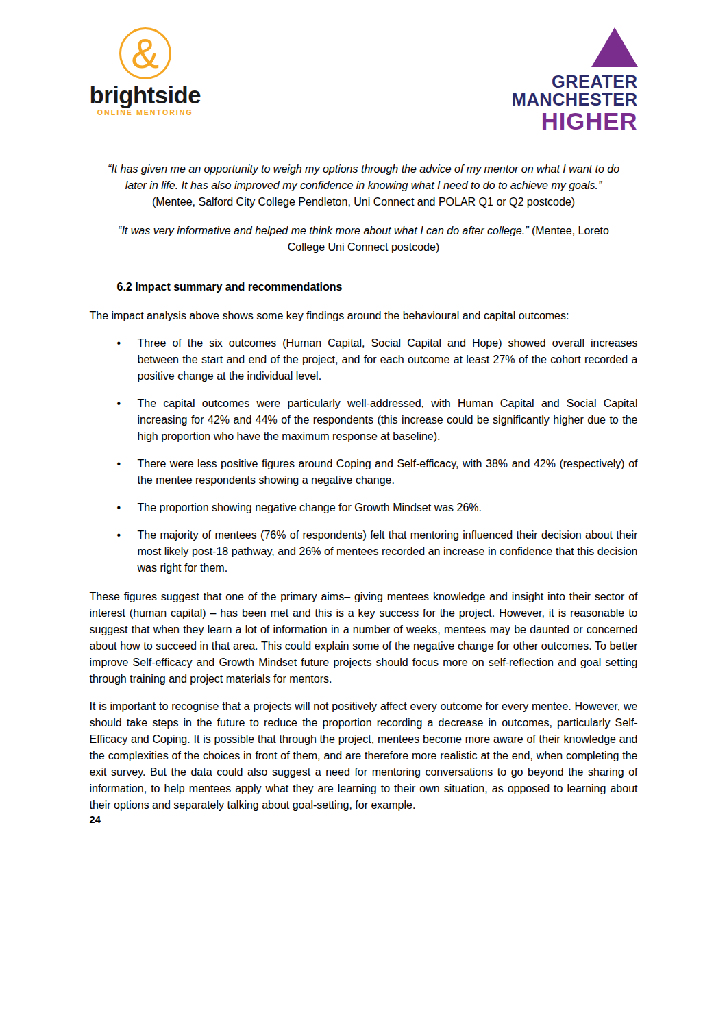&
brightside
ONLINE MENTORING
GREATER
MANCHESTER
HIGHER
“It has given me an opportunity to weigh my options through the advice of my mentor on what I want to do later in life. It has also improved my confidence in knowing what I need to do to achieve my goals.” (Mentee, Salford City College Pendleton, Uni Connect and POLAR Q1 or Q2 postcode)
“It was very informative and helped me think more about what I can do after college.” (Mentee, Loreto College Uni Connect postcode)
6.2 Impact summary and recommendations
The impact analysis above shows some key findings around the behavioural and capital outcomes:
Three of the six outcomes (Human Capital, Social Capital and Hope) showed overall increases between the start and end of the project, and for each outcome at least 27% of the cohort recorded a positive change at the individual level.
The capital outcomes were particularly well-addressed, with Human Capital and Social Capital increasing for 42% and 44% of the respondents (this increase could be significantly higher due to the high proportion who have the maximum response at baseline).
There were less positive figures around Coping and Self-efficacy, with 38% and 42% (respectively) of the mentee respondents showing a negative change.
The proportion showing negative change for Growth Mindset was 26%.
The majority of mentees (76% of respondents) felt that mentoring influenced their decision about their most likely post-18 pathway, and 26% of mentees recorded an increase in confidence that this decision was right for them.
These figures suggest that one of the primary aims– giving mentees knowledge and insight into their sector of interest (human capital) – has been met and this is a key success for the project. However, it is reasonable to suggest that when they learn a lot of information in a number of weeks, mentees may be daunted or concerned about how to succeed in that area. This could explain some of the negative change for other outcomes. To better improve Self-efficacy and Growth Mindset future projects should focus more on self-reflection and goal setting through training and project materials for mentors.
It is important to recognise that a projects will not positively affect every outcome for every mentee. However, we should take steps in the future to reduce the proportion recording a decrease in outcomes, particularly Self-Efficacy and Coping. It is possible that through the project, mentees become more aware of their knowledge and the complexities of the choices in front of them, and are therefore more realistic at the end, when completing the exit survey. But the data could also suggest a need for mentoring conversations to go beyond the sharing of information, to help mentees apply what they are learning to their own situation, as opposed to learning about their options and separately talking about goal-setting, for example.
24